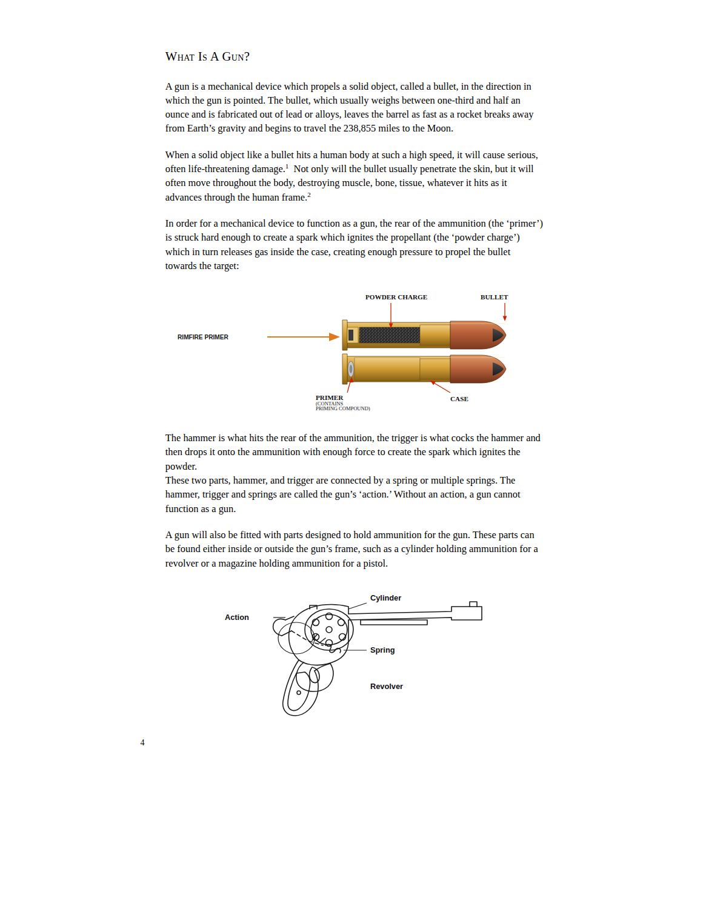What Is A Gun?
A gun is a mechanical device which propels a solid object, called a bullet, in the direction in which the gun is pointed. The bullet, which usually weighs between one-third and half an ounce and is fabricated out of lead or alloys, leaves the barrel as fast as a rocket breaks away from Earth’s gravity and begins to travel the 238,855 miles to the Moon.
When a solid object like a bullet hits a human body at such a high speed, it will cause serious, often life-threatening damage.1 Not only will the bullet usually penetrate the skin, but it will often move throughout the body, destroying muscle, bone, tissue, whatever it hits as it advances through the human frame.2
In order for a mechanical device to function as a gun, the rear of the ammunition (the ‘primer’) is struck hard enough to create a spark which ignites the propellant (the ‘powder charge’) which in turn releases gas inside the case, creating enough pressure to propel the bullet towards the target:
RIMFIRE PRIMER POWDER CHARGE BULLET PRIMER (CONTAINS PRIMING COMPOUND) CASE
The hammer is what hits the rear of the ammunition, the trigger is what cocks the hammer and then drops it onto the ammunition with enough force to create the spark which ignites the powder.
These two parts, hammer, and trigger are connected by a spring or multiple springs. The hammer, trigger and springs are called the gun’s ‘action.’ Without an action, a gun cannot function as a gun.
A gun will also be fitted with parts designed to hold ammunition for the gun. These parts can be found either inside or outside the gun’s frame, such as a cylinder holding ammunition for a revolver or a magazine holding ammunition for a pistol.
Action Cylinder Spring Revolver
4